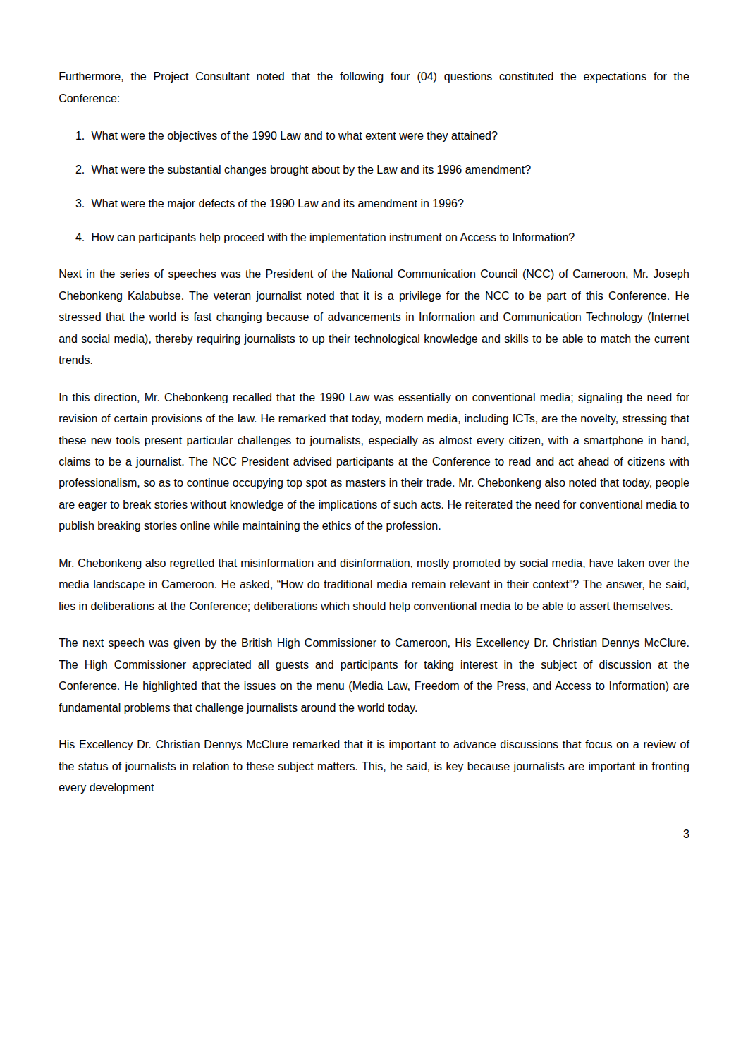Furthermore, the Project Consultant noted that the following four (04) questions constituted the expectations for the Conference:
What were the objectives of the 1990 Law and to what extent were they attained?
What were the substantial changes brought about by the Law and its 1996 amendment?
What were the major defects of the 1990 Law and its amendment in 1996?
How can participants help proceed with the implementation instrument on Access to Information?
Next in the series of speeches was the President of the National Communication Council (NCC) of Cameroon, Mr. Joseph Chebonkeng Kalabubse. The veteran journalist noted that it is a privilege for the NCC to be part of this Conference. He stressed that the world is fast changing because of advancements in Information and Communication Technology (Internet and social media), thereby requiring journalists to up their technological knowledge and skills to be able to match the current trends.
In this direction, Mr. Chebonkeng recalled that the 1990 Law was essentially on conventional media; signaling the need for revision of certain provisions of the law. He remarked that today, modern media, including ICTs, are the novelty, stressing that these new tools present particular challenges to journalists, especially as almost every citizen, with a smartphone in hand, claims to be a journalist. The NCC President advised participants at the Conference to read and act ahead of citizens with professionalism, so as to continue occupying top spot as masters in their trade. Mr. Chebonkeng also noted that today, people are eager to break stories without knowledge of the implications of such acts. He reiterated the need for conventional media to publish breaking stories online while maintaining the ethics of the profession.
Mr. Chebonkeng also regretted that misinformation and disinformation, mostly promoted by social media, have taken over the media landscape in Cameroon. He asked, “How do traditional media remain relevant in their context”? The answer, he said, lies in deliberations at the Conference; deliberations which should help conventional media to be able to assert themselves.
The next speech was given by the British High Commissioner to Cameroon, His Excellency Dr. Christian Dennys McClure. The High Commissioner appreciated all guests and participants for taking interest in the subject of discussion at the Conference. He highlighted that the issues on the menu (Media Law, Freedom of the Press, and Access to Information) are fundamental problems that challenge journalists around the world today.
His Excellency Dr. Christian Dennys McClure remarked that it is important to advance discussions that focus on a review of the status of journalists in relation to these subject matters. This, he said, is key because journalists are important in fronting every development
3